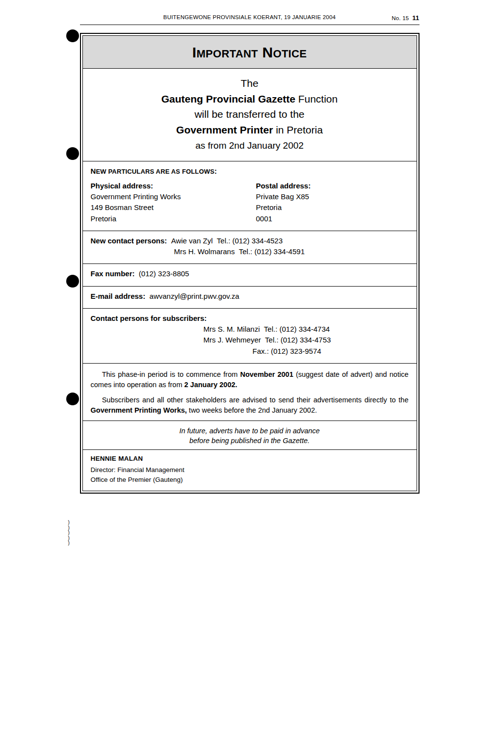BUITENGEWONE PROVINSIALE KOERANT, 19 JANUARIE 2004 No. 15 11
IMPORTANT NOTICE
The
Gauteng Provincial Gazette Function
will be transferred to the
Government Printer in Pretoria
as from 2nd January 2002
NEW PARTICULARS ARE AS FOLLOWS:
| Physical address: | Postal address: |
| Government Printing Works | Private Bag X85 |
| 149 Bosman Street | Pretoria |
| Pretoria | 0001 |
New contact persons: Awie van Zyl Tel.: (012) 334-4523
Mrs H. Wolmarans Tel.: (012) 334-4591
Fax number: (012) 323-8805
E-mail address: awvanzyl@print.pwv.gov.za
Contact persons for subscribers:
Mrs S. M. Milanzi Tel.: (012) 334-4734
Mrs J. Wehmeyer Tel.: (012) 334-4753
Fax.: (012) 323-9574
This phase-in period is to commence from November 2001 (suggest date of advert) and notice comes into operation as from 2 January 2002.
Subscribers and all other stakeholders are advised to send their advertisements directly to the Government Printing Works, two weeks before the 2nd January 2002.
In future, adverts have to be paid in advance
before being published in the Gazette.
HENNIE MALAN
Director: Financial Management
Office of the Premier (Gauteng)
) ) ) ) )